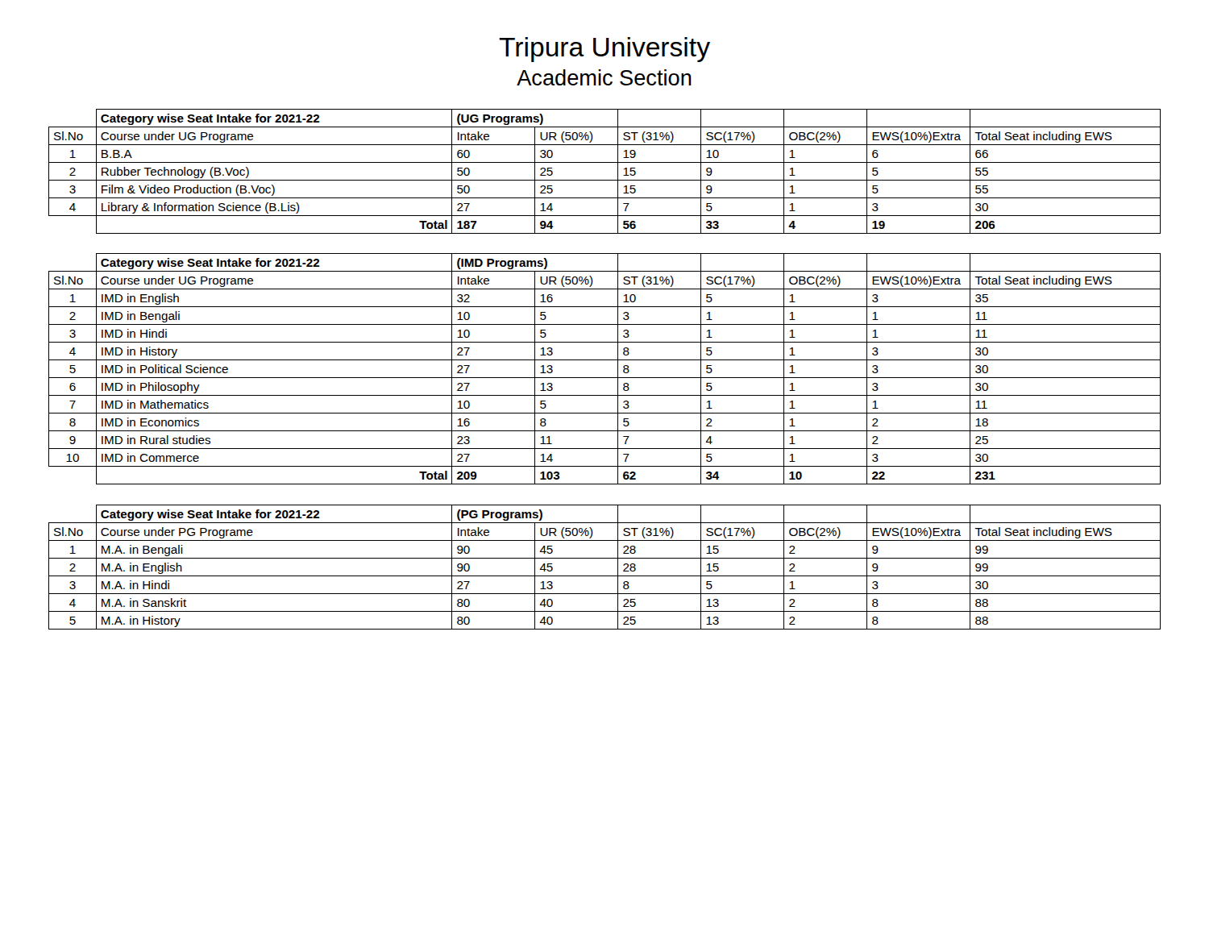Tripura University
Academic Section
| | Category wise Seat Intake for 2021-22 | (UG Programs) | | | | | |
| Sl.No | Course under UG Programe | Intake | UR (50%) | ST (31%) | SC(17%) | OBC(2%) | EWS(10%)Extra | Total Seat including EWS |
| 1 | B.B.A | 60 | 30 | 19 | 10 | 1 | 6 | 66 |
| 2 | Rubber Technology (B.Voc) | 50 | 25 | 15 | 9 | 1 | 5 | 55 |
| 3 | Film & Video Production (B.Voc) | 50 | 25 | 15 | 9 | 1 | 5 | 55 |
| 4 | Library & Information Science (B.Lis) | 27 | 14 | 7 | 5 | 1 | 3 | 30 |
| | Total | 187 | 94 | 56 | 33 | 4 | 19 | 206 |
| | Category wise Seat Intake for 2021-22 | (IMD Programs) | | | | | |
| Sl.No | Course under UG Programe | Intake | UR (50%) | ST (31%) | SC(17%) | OBC(2%) | EWS(10%)Extra | Total Seat including EWS |
| 1 | IMD in English | 32 | 16 | 10 | 5 | 1 | 3 | 35 |
| 2 | IMD in Bengali | 10 | 5 | 3 | 1 | 1 | 1 | 11 |
| 3 | IMD in Hindi | 10 | 5 | 3 | 1 | 1 | 1 | 11 |
| 4 | IMD in History | 27 | 13 | 8 | 5 | 1 | 3 | 30 |
| 5 | IMD in Political Science | 27 | 13 | 8 | 5 | 1 | 3 | 30 |
| 6 | IMD in Philosophy | 27 | 13 | 8 | 5 | 1 | 3 | 30 |
| 7 | IMD in Mathematics | 10 | 5 | 3 | 1 | 1 | 1 | 11 |
| 8 | IMD in Economics | 16 | 8 | 5 | 2 | 1 | 2 | 18 |
| 9 | IMD in Rural studies | 23 | 11 | 7 | 4 | 1 | 2 | 25 |
| 10 | IMD in Commerce | 27 | 14 | 7 | 5 | 1 | 3 | 30 |
| | Total | 209 | 103 | 62 | 34 | 10 | 22 | 231 |
| | Category wise Seat Intake for 2021-22 | (PG Programs) | | | | | |
| Sl.No | Course under PG Programe | Intake | UR (50%) | ST (31%) | SC(17%) | OBC(2%) | EWS(10%)Extra | Total Seat including EWS |
| 1 | M.A. in Bengali | 90 | 45 | 28 | 15 | 2 | 9 | 99 |
| 2 | M.A. in English | 90 | 45 | 28 | 15 | 2 | 9 | 99 |
| 3 | M.A. in Hindi | 27 | 13 | 8 | 5 | 1 | 3 | 30 |
| 4 | M.A. in Sanskrit | 80 | 40 | 25 | 13 | 2 | 8 | 88 |
| 5 | M.A. in History | 80 | 40 | 25 | 13 | 2 | 8 | 88 |